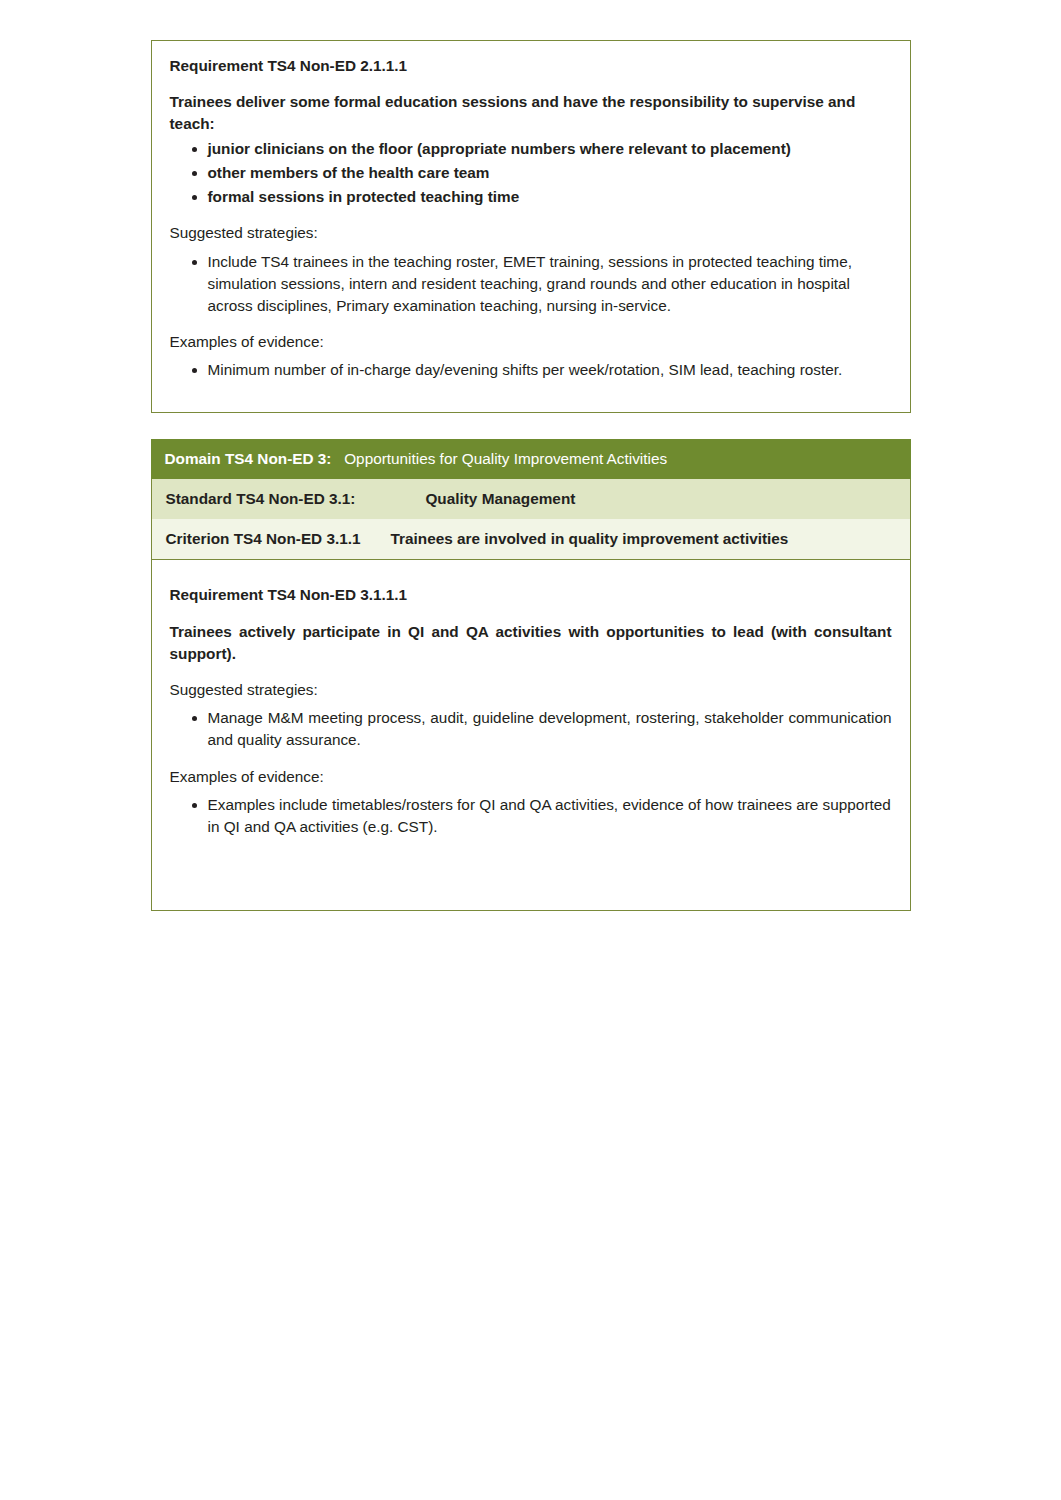Requirement TS4 Non-ED 2.1.1.1
Trainees deliver some formal education sessions and have the responsibility to supervise and teach:
junior clinicians on the floor (appropriate numbers where relevant to placement)
other members of the health care team
formal sessions in protected teaching time
Suggested strategies:
Include TS4 trainees in the teaching roster, EMET training, sessions in protected teaching time, simulation sessions, intern and resident teaching, grand rounds and other education in hospital across disciplines, Primary examination teaching, nursing in-service.
Examples of evidence:
Minimum number of in-charge day/evening shifts per week/rotation, SIM lead, teaching roster.
Domain TS4 Non-ED 3: Opportunities for Quality Improvement Activities
Standard TS4 Non-ED 3.1: Quality Management
Criterion TS4 Non-ED 3.1.1 Trainees are involved in quality improvement activities
Requirement TS4 Non-ED 3.1.1.1
Trainees actively participate in QI and QA activities with opportunities to lead (with consultant support).
Suggested strategies:
Manage M&M meeting process, audit, guideline development, rostering, stakeholder communication and quality assurance.
Examples of evidence:
Examples include timetables/rosters for QI and QA activities, evidence of how trainees are supported in QI and QA activities (e.g. CST).